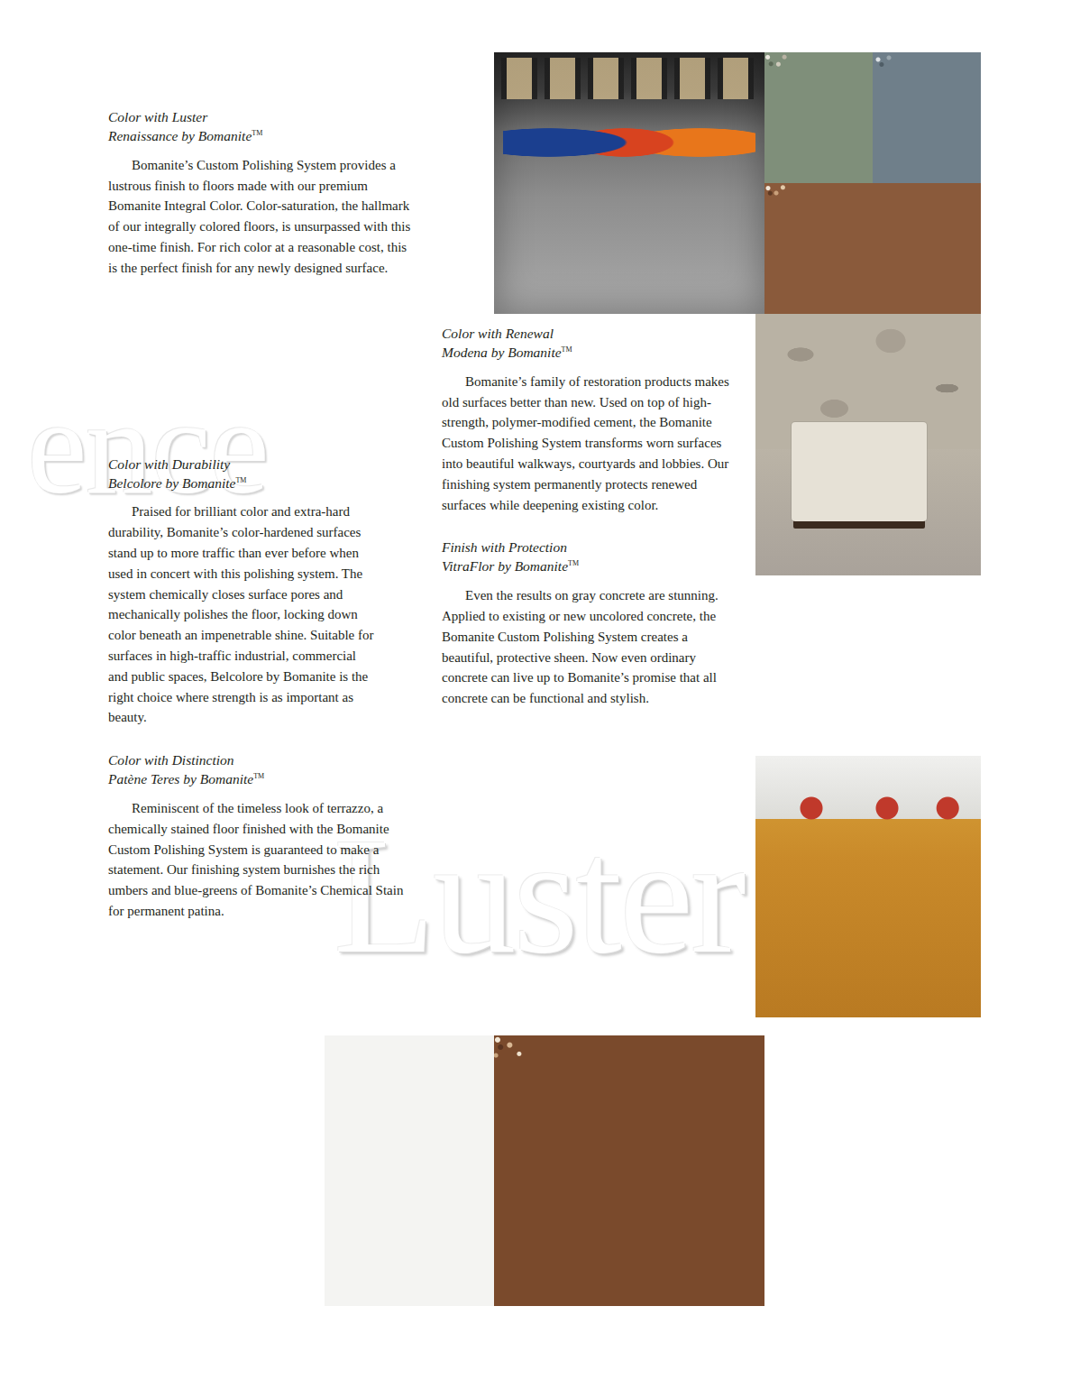ence
Luster
Color with Luster
Renaissance by BomaniteTM
Bomanite’s Custom Polishing System provides a lustrous finish to floors made with our premium Bomanite Integral Color. Color-saturation, the hallmark of our integrally colored floors, is unsurpassed with this one-time finish. For rich color at a reasonable cost, this is the perfect finish for any newly designed surface.
Color with Durability
Belcolore by BomaniteTM
Praised for brilliant color and extra-hard durability, Bomanite’s color-hardened surfaces stand up to more traffic than ever before when used in concert with this polishing system. The system chemically closes surface pores and mechanically polishes the floor, locking down color beneath an impenetrable shine. Suitable for surfaces in high-traffic industrial, commercial and public spaces, Belcolore by Bomanite is the right choice where strength is as important as beauty.
Color with Distinction
Patène Teres by BomaniteTM
Reminiscent of the timeless look of terrazzo, a chemically stained floor finished with the Bomanite Custom Polishing System is guaranteed to make a statement. Our finishing system burnishes the rich umbers and blue-greens of Bomanite’s Chemical Stain for permanent patina.
Color with Renewal
Modena by BomaniteTM
Bomanite’s family of restoration products makes old surfaces better than new. Used on top of high-strength, polymer-modified cement, the Bomanite Custom Polishing System transforms worn surfaces into beautiful walkways, courtyards and lobbies. Our finishing system permanently protects renewed surfaces while deepening existing color.
Finish with Protection
VitraFlor by BomaniteTM
Even the results on gray concrete are stunning. Applied to existing or new uncolored concrete, the Bomanite Custom Polishing System creates a beautiful, protective sheen. Now even ordinary concrete can live up to Bomanite’s promise that all concrete can be functional and stylish.